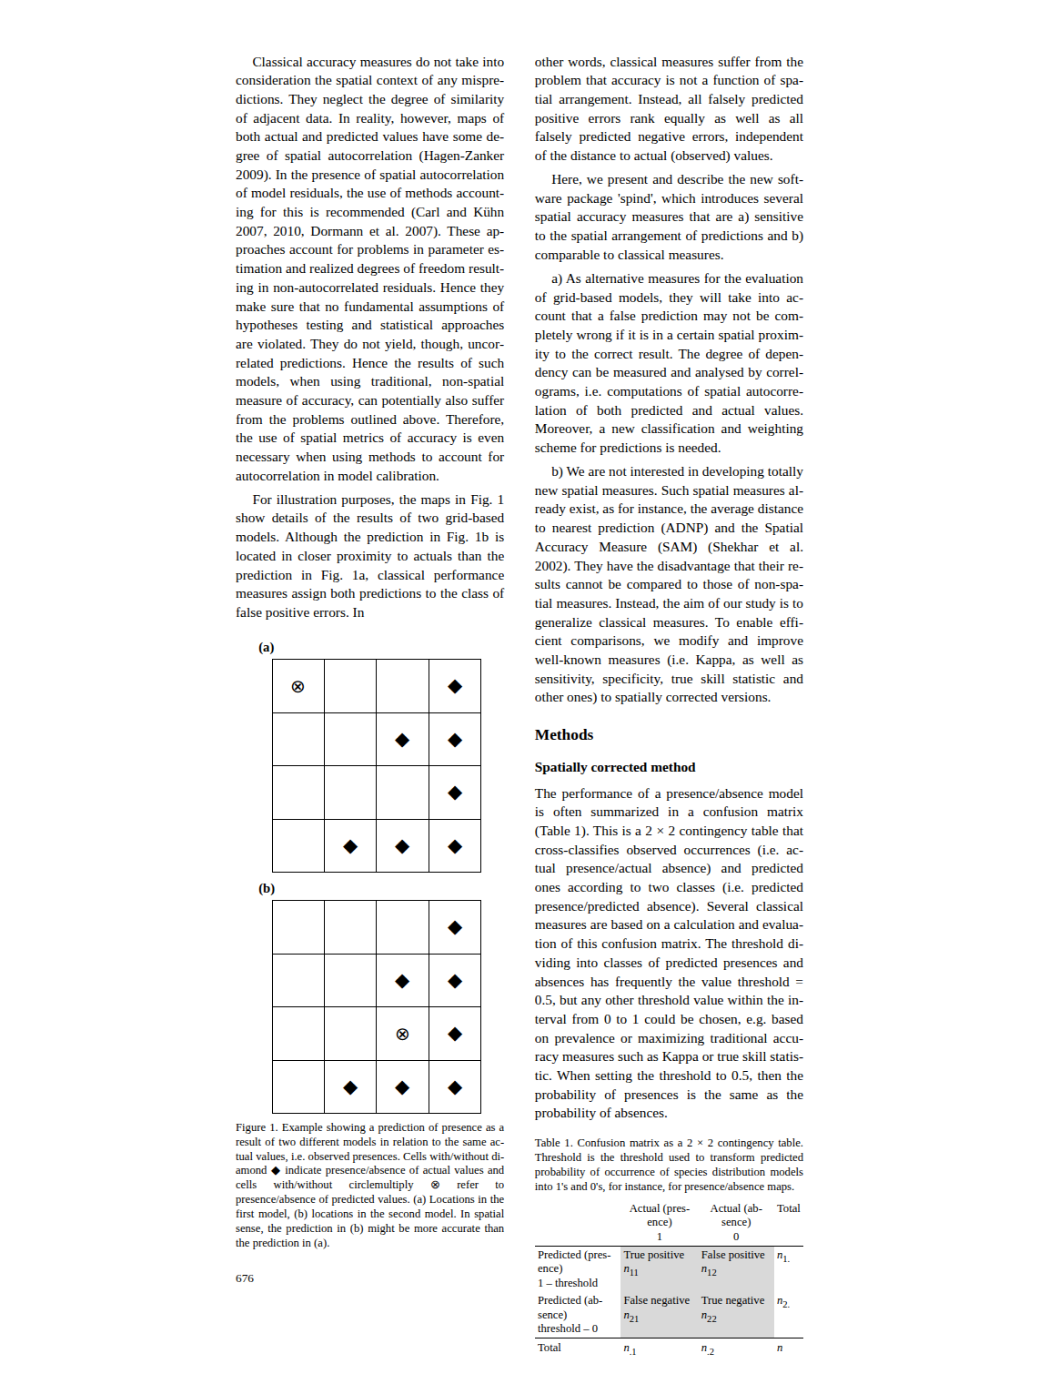Classical accuracy measures do not take into consideration the spatial context of any mispredictions. They neglect the degree of similarity of adjacent data. In reality, however, maps of both actual and predicted values have some degree of spatial autocorrelation (Hagen-Zanker 2009). In the presence of spatial autocorrelation of model residuals, the use of methods accounting for this is recommended (Carl and Kühn 2007, 2010, Dormann et al. 2007). These approaches account for problems in parameter estimation and realized degrees of freedom resulting in non-autocorrelated residuals. Hence they make sure that no fundamental assumptions of hypotheses testing and statistical approaches are violated. They do not yield, though, uncorrelated predictions. Hence the results of such models, when using traditional, non-spatial measure of accuracy, can potentially also suffer from the problems outlined above. Therefore, the use of spatial metrics of accuracy is even necessary when using methods to account for autocorrelation in model calibration.
For illustration purposes, the maps in Fig. 1 show details of the results of two grid-based models. Although the prediction in Fig. 1b is located in closer proximity to actuals than the prediction in Fig. 1a, classical performance measures assign both predictions to the class of false positive errors. In
(a)
| ⊗ | | | ◆ |
| | | ◆ | ◆ |
| | | | ◆ |
| | ◆ | ◆ | ◆ |
(b)
| | | | ◆ |
| | | ◆ | ◆ |
| | | ⊗ | ◆ |
| | ◆ | ◆ | ◆ |
Figure 1. Example showing a prediction of presence as a result of two different models in relation to the same actual values, i.e. observed presences. Cells with/without diamond ◆ indicate presence/absence of actual values and cells with/without circlemultiply ⊗ refer to presence/absence of predicted values. (a) Locations in the first model, (b) locations in the second model. In spatial sense, the prediction in (b) might be more accurate than the prediction in (a).
676
other words, classical measures suffer from the problem that accuracy is not a function of spatial arrangement. Instead, all falsely predicted positive errors rank equally as well as all falsely predicted negative errors, independent of the distance to actual (observed) values.
Here, we present and describe the new software package 'spind', which introduces several spatial accuracy measures that are a) sensitive to the spatial arrangement of predictions and b) comparable to classical measures.
a) As alternative measures for the evaluation of grid-based models, they will take into account that a false prediction may not be completely wrong if it is in a certain spatial proximity to the correct result. The degree of dependency can be measured and analysed by correlograms, i.e. computations of spatial autocorrelation of both predicted and actual values. Moreover, a new classification and weighting scheme for predictions is needed.
b) We are not interested in developing totally new spatial measures. Such spatial measures already exist, as for instance, the average distance to nearest prediction (ADNP) and the Spatial Accuracy Measure (SAM) (Shekhar et al. 2002). They have the disadvantage that their results cannot be compared to those of non-spatial measures. Instead, the aim of our study is to generalize classical measures. To enable efficient comparisons, we modify and improve well-known measures (i.e. Kappa, as well as sensitivity, specificity, true skill statistic and other ones) to spatially corrected versions.
Methods
Spatially corrected method
The performance of a presence/absence model is often summarized in a confusion matrix (Table 1). This is a 2 × 2 contingency table that cross-classifies observed occurrences (i.e. actual presence/actual absence) and predicted ones according to two classes (i.e. predicted presence/predicted absence). Several classical measures are based on a calculation and evaluation of this confusion matrix. The threshold dividing into classes of predicted presences and absences has frequently the value threshold = 0.5, but any other threshold value within the interval from 0 to 1 could be chosen, e.g. based on prevalence or maximizing traditional accuracy measures such as Kappa or true skill statistic. When setting the threshold to 0.5, then the probability of presences is the same as the probability of absences.
Table 1. Confusion matrix as a 2 × 2 contingency table. Threshold is the threshold used to transform predicted probability of occurrence of species distribution models into 1's and 0's, for instance, for presence/absence maps.
| | Actual (presence) 1 | Actual (absence) 0 | Total |
| --- | --- | --- | --- |
| Predicted (presence) 1 – threshold | True positive n 11 | False positive n 12 | n 1. |
| Predicted (absence) threshold – 0 | False negative n 21 | True negative n 22 | n 2. |
| Total | n .1 | n .2 | n |